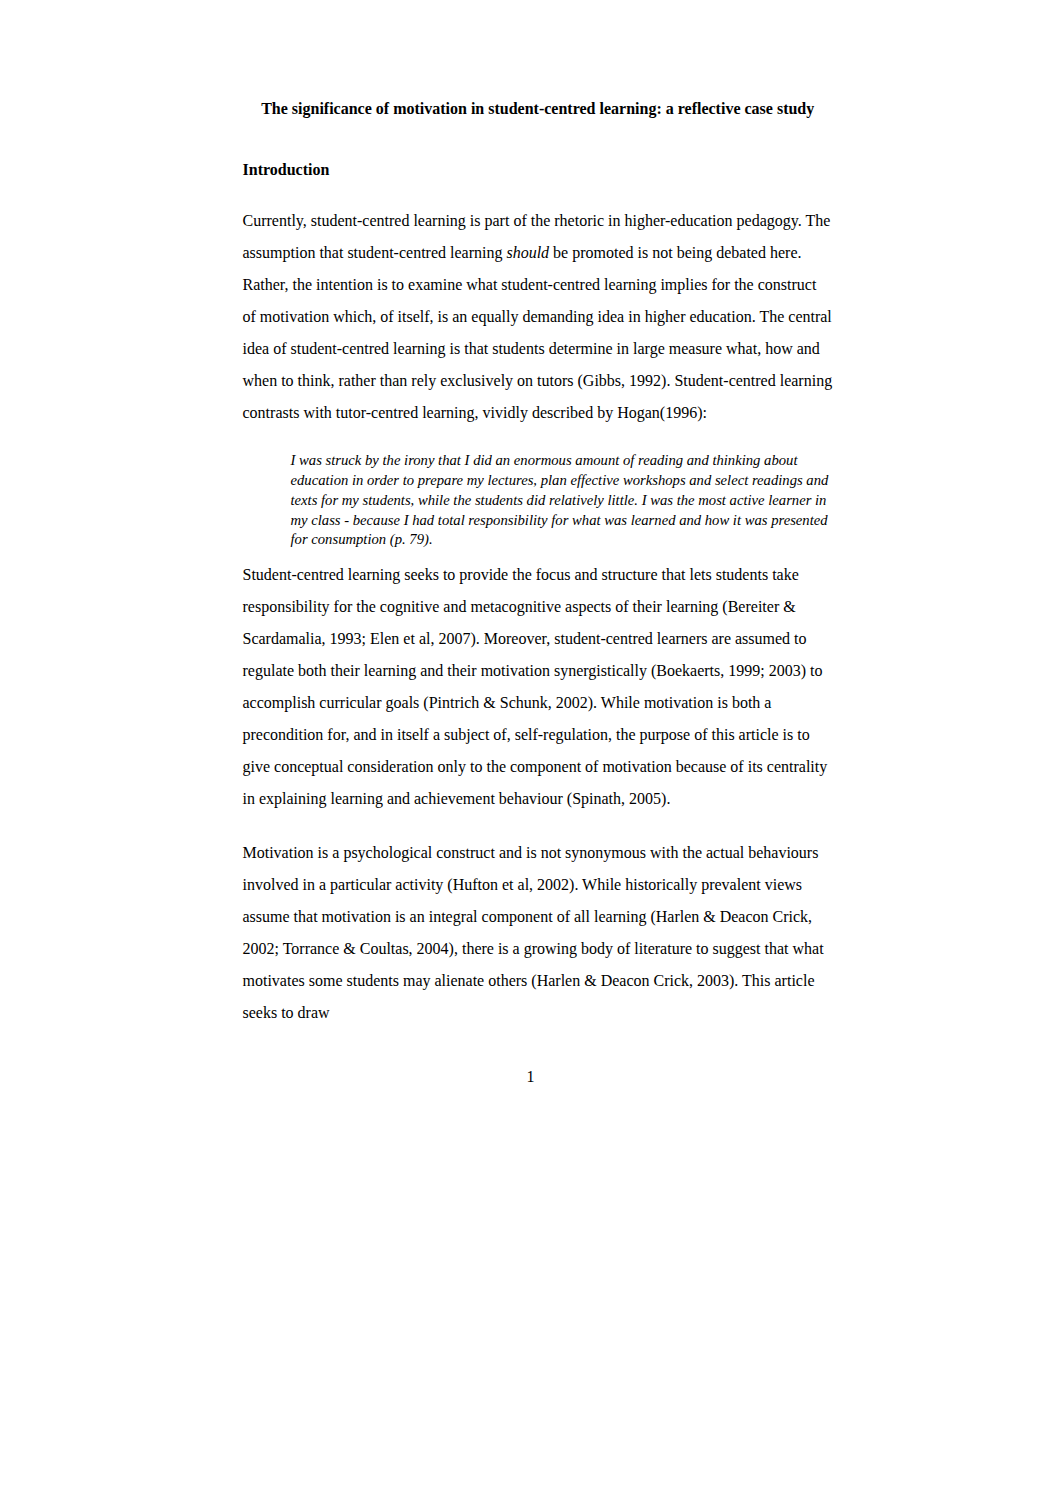The significance of motivation in student-centred learning: a reflective case study
Introduction
Currently, student-centred learning is part of the rhetoric in higher-education pedagogy. The assumption that student-centred learning should be promoted is not being debated here. Rather, the intention is to examine what student-centred learning implies for the construct of motivation which, of itself, is an equally demanding idea in higher education. The central idea of student-centred learning is that students determine in large measure what, how and when to think, rather than rely exclusively on tutors (Gibbs, 1992). Student-centred learning contrasts with tutor-centred learning, vividly described by Hogan(1996):
I was struck by the irony that I did an enormous amount of reading and thinking about education in order to prepare my lectures, plan effective workshops and select readings and texts for my students, while the students did relatively little. I was the most active learner in my class - because I had total responsibility for what was learned and how it was presented for consumption (p. 79).
Student-centred learning seeks to provide the focus and structure that lets students take responsibility for the cognitive and metacognitive aspects of their learning (Bereiter & Scardamalia, 1993; Elen et al, 2007). Moreover, student-centred learners are assumed to regulate both their learning and their motivation synergistically (Boekaerts, 1999; 2003) to accomplish curricular goals (Pintrich & Schunk, 2002). While motivation is both a precondition for, and in itself a subject of, self-regulation, the purpose of this article is to give conceptual consideration only to the component of motivation because of its centrality in explaining learning and achievement behaviour (Spinath, 2005).
Motivation is a psychological construct and is not synonymous with the actual behaviours involved in a particular activity (Hufton et al, 2002). While historically prevalent views assume that motivation is an integral component of all learning (Harlen & Deacon Crick, 2002; Torrance & Coultas, 2004), there is a growing body of literature to suggest that what motivates some students may alienate others (Harlen & Deacon Crick, 2003). This article seeks to draw
1